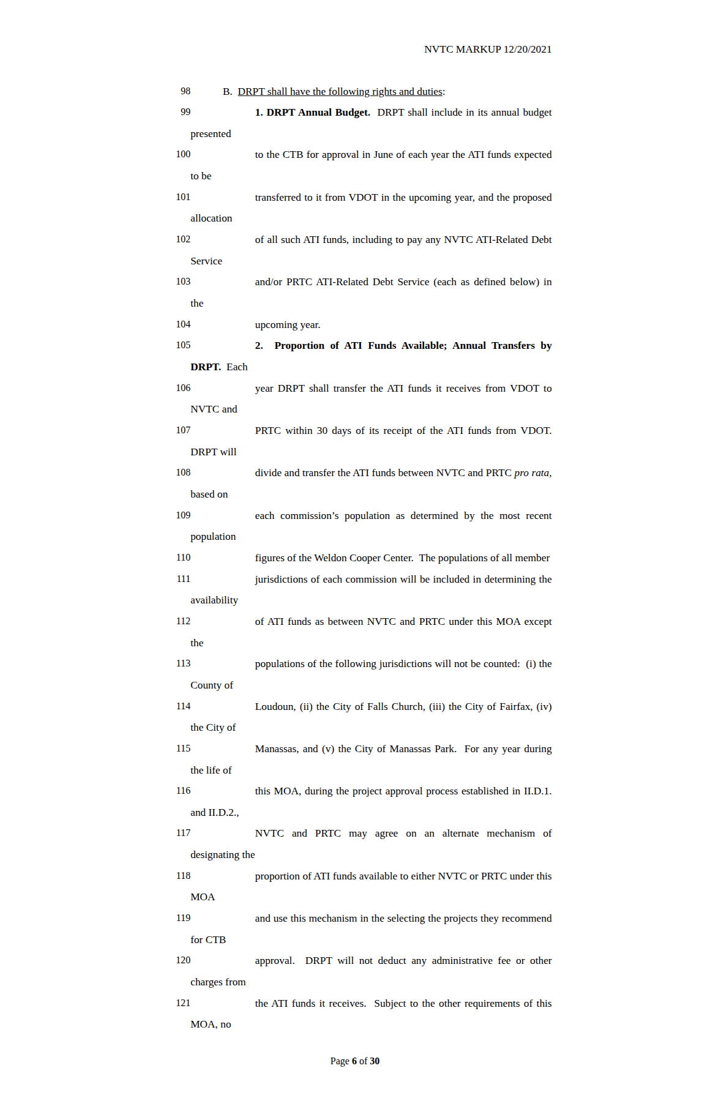NVTC MARKUP 12/20/2021
| 98 | B. DRPT shall have the following rights and duties : |
| 99 | 1. DRPT Annual Budget. DRPT shall include in its annual budget presented |
| 100 | to the CTB for approval in June of each year the ATI funds expected to be |
| 101 | transferred to it from VDOT in the upcoming year, and the proposed allocation |
| 102 | of all such ATI funds, including to pay any NVTC ATI-Related Debt Service |
| 103 | and/or PRTC ATI-Related Debt Service (each as defined below) in the |
| 104 | upcoming year. |
| 105 | 2. Proportion of ATI Funds Available; Annual Transfers by DRPT. Each |
| 106 | year DRPT shall transfer the ATI funds it receives from VDOT to NVTC and |
| 107 | PRTC within 30 days of its receipt of the ATI funds from VDOT. DRPT will |
| 108 | divide and transfer the ATI funds between NVTC and PRTC pro rata, based on |
| 109 | each commission’s population as determined by the most recent population |
| 110 | figures of the Weldon Cooper Center. The populations of all member |
| 111 | jurisdictions of each commission will be included in determining the availability |
| 112 | of ATI funds as between NVTC and PRTC under this MOA except the |
| 113 | populations of the following jurisdictions will not be counted: (i) the County of |
| 114 | Loudoun, (ii) the City of Falls Church, (iii) the City of Fairfax, (iv) the City of |
| 115 | Manassas, and (v) the City of Manassas Park. For any year during the life of |
| 116 | this MOA, during the project approval process established in II.D.1. and II.D.2., |
| 117 | NVTC and PRTC may agree on an alternate mechanism of designating the |
| 118 | proportion of ATI funds available to either NVTC or PRTC under this MOA |
| 119 | and use this mechanism in the selecting the projects they recommend for CTB |
| 120 | approval. DRPT will not deduct any administrative fee or other charges from |
| 121 | the ATI funds it receives. Subject to the other requirements of this MOA, no |
Page 6 of 30